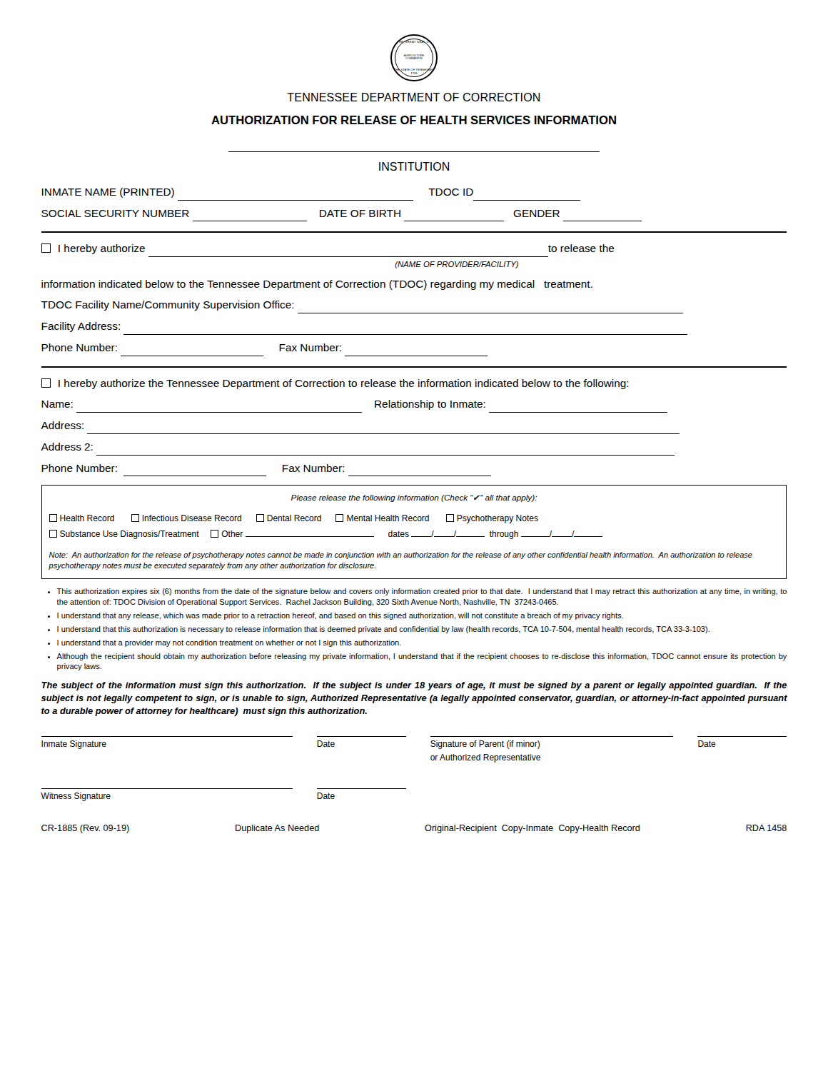THE GREAT SEAL OF
AGRICULTURE
COMMERCE
THE STATE OF TENNESSEE 1796
TENNESSEE DEPARTMENT OF CORRECTION
AUTHORIZATION FOR RELEASE OF HEALTH SERVICES INFORMATION
INSTITUTION
INMATE NAME (PRINTED) TDOC ID
SOCIAL SECURITY NUMBER DATE OF BIRTH GENDER
I hereby authorize to release the
(NAME OF PROVIDER/FACILITY)
information indicated below to the Tennessee Department of Correction (TDOC) regarding my medical treatment.
TDOC Facility Name/Community Supervision Office:
Facility Address:
Phone Number: Fax Number:
I hereby authorize the Tennessee Department of Correction to release the information indicated below to the following:
Name: Relationship to Inmate:
Address:
Address 2:
Phone Number: Fax Number:
Please release the following information (Check “✔” all that apply):
Health Record Infectious Disease Record Dental Record Mental Health Record Psychotherapy Notes
Substance Use Diagnosis/Treatment Other dates / / through / /
Note: An authorization for the release of psychotherapy notes cannot be made in conjunction with an authorization for the release of any other confidential health information. An authorization to release psychotherapy notes must be executed separately from any other authorization for disclosure.
This authorization expires six (6) months from the date of the signature below and covers only information created prior to that date. I understand that I may retract this authorization at any time, in writing, to the attention of: TDOC Division of Operational Support Services. Rachel Jackson Building, 320 Sixth Avenue North, Nashville, TN 37243-0465.
I understand that any release, which was made prior to a retraction hereof, and based on this signed authorization, will not constitute a breach of my privacy rights.
I understand that this authorization is necessary to release information that is deemed private and confidential by law (health records, TCA 10-7-504, mental health records, TCA 33-3-103).
I understand that a provider may not condition treatment on whether or not I sign this authorization.
Although the recipient should obtain my authorization before releasing my private information, I understand that if the recipient chooses to re-disclose this information, TDOC cannot ensure its protection by privacy laws.
The subject of the information must sign this authorization. If the subject is under 18 years of age, it must be signed by a parent or legally appointed guardian. If the subject is not legally competent to sign, or is unable to sign, Authorized Representative (a legally appointed conservator, guardian, or attorney-in-fact appointed pursuant to a durable power of attorney for healthcare) must sign this authorization.
| Inmate Signature | | Date | | Signature of Parent (if minor) or Authorized Representative | | Date |
| Witness Signature | | Date | |
CR-1885 (Rev. 09-19) Duplicate As Needed Original-Recipient Copy-Inmate Copy-Health Record RDA 1458